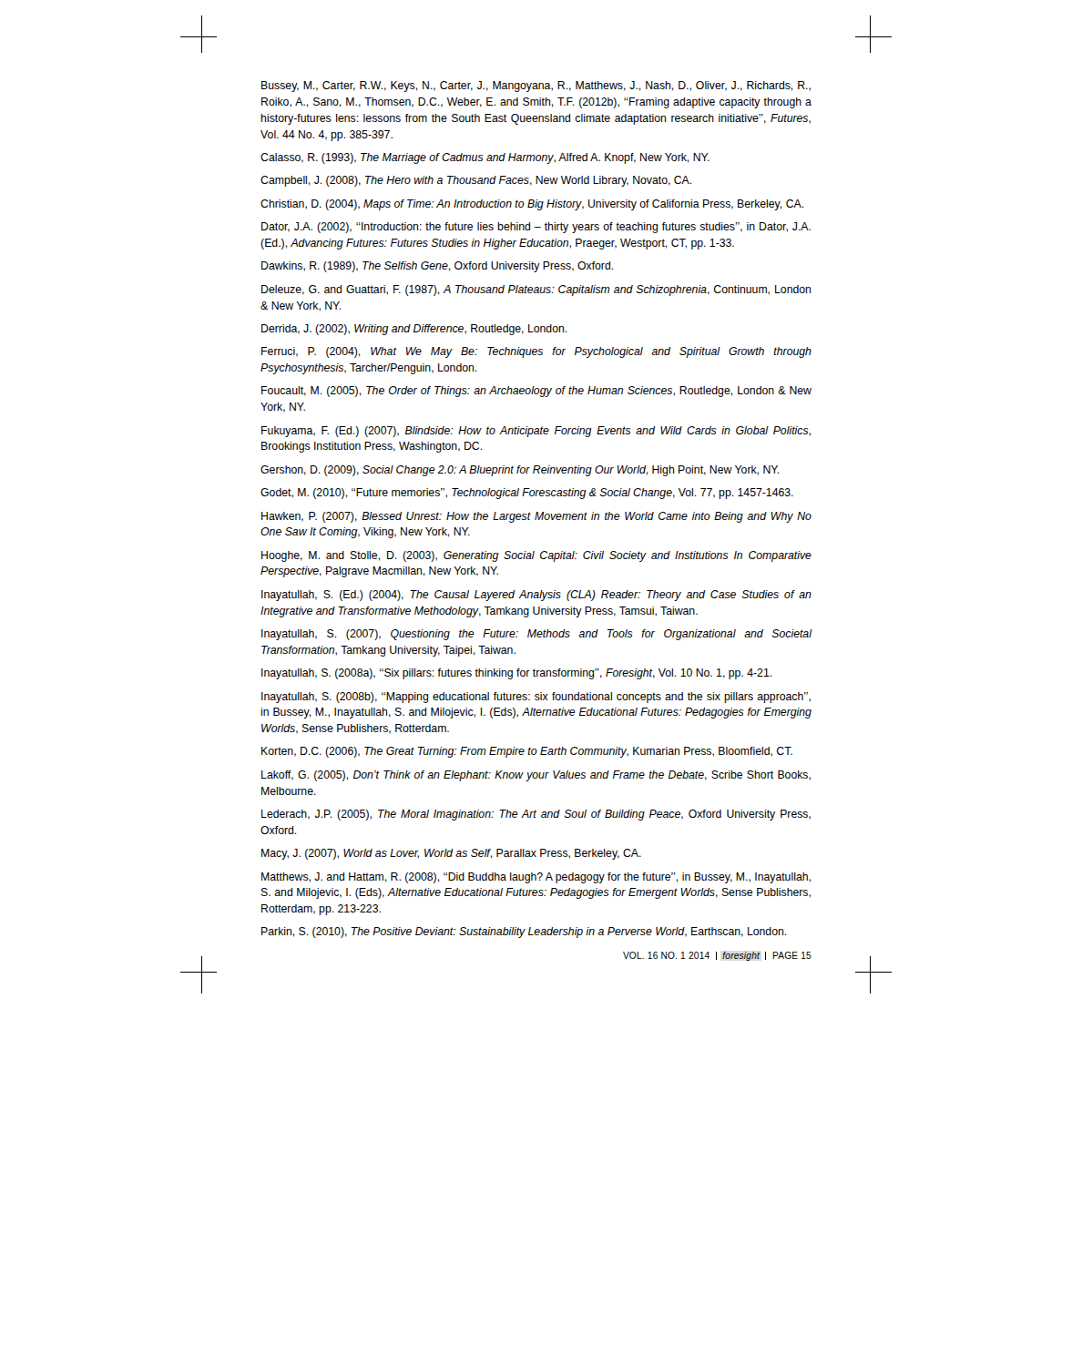Bussey, M., Carter, R.W., Keys, N., Carter, J., Mangoyana, R., Matthews, J., Nash, D., Oliver, J., Richards, R., Roiko, A., Sano, M., Thomsen, D.C., Weber, E. and Smith, T.F. (2012b), ‘‘Framing adaptive capacity through a history-futures lens: lessons from the South East Queensland climate adaptation research initiative’’, Futures, Vol. 44 No. 4, pp. 385-397.
Calasso, R. (1993), The Marriage of Cadmus and Harmony, Alfred A. Knopf, New York, NY.
Campbell, J. (2008), The Hero with a Thousand Faces, New World Library, Novato, CA.
Christian, D. (2004), Maps of Time: An Introduction to Big History, University of California Press, Berkeley, CA.
Dator, J.A. (2002), ‘‘Introduction: the future lies behind – thirty years of teaching futures studies’’, in Dator, J.A. (Ed.), Advancing Futures: Futures Studies in Higher Education, Praeger, Westport, CT, pp. 1-33.
Dawkins, R. (1989), The Selfish Gene, Oxford University Press, Oxford.
Deleuze, G. and Guattari, F. (1987), A Thousand Plateaus: Capitalism and Schizophrenia, Continuum, London & New York, NY.
Derrida, J. (2002), Writing and Difference, Routledge, London.
Ferruci, P. (2004), What We May Be: Techniques for Psychological and Spiritual Growth through Psychosynthesis, Tarcher/Penguin, London.
Foucault, M. (2005), The Order of Things: an Archaeology of the Human Sciences, Routledge, London & New York, NY.
Fukuyama, F. (Ed.) (2007), Blindside: How to Anticipate Forcing Events and Wild Cards in Global Politics, Brookings Institution Press, Washington, DC.
Gershon, D. (2009), Social Change 2.0: A Blueprint for Reinventing Our World, High Point, New York, NY.
Godet, M. (2010), ‘‘Future memories’’, Technological Forescasting & Social Change, Vol. 77, pp. 1457-1463.
Hawken, P. (2007), Blessed Unrest: How the Largest Movement in the World Came into Being and Why No One Saw It Coming, Viking, New York, NY.
Hooghe, M. and Stolle, D. (2003), Generating Social Capital: Civil Society and Institutions In Comparative Perspective, Palgrave Macmillan, New York, NY.
Inayatullah, S. (Ed.) (2004), The Causal Layered Analysis (CLA) Reader: Theory and Case Studies of an Integrative and Transformative Methodology, Tamkang University Press, Tamsui, Taiwan.
Inayatullah, S. (2007), Questioning the Future: Methods and Tools for Organizational and Societal Transformation, Tamkang University, Taipei, Taiwan.
Inayatullah, S. (2008a), ‘‘Six pillars: futures thinking for transforming’’, Foresight, Vol. 10 No. 1, pp. 4-21.
Inayatullah, S. (2008b), ‘‘Mapping educational futures: six foundational concepts and the six pillars approach’’, in Bussey, M., Inayatullah, S. and Milojevic, I. (Eds), Alternative Educational Futures: Pedagogies for Emerging Worlds, Sense Publishers, Rotterdam.
Korten, D.C. (2006), The Great Turning: From Empire to Earth Community, Kumarian Press, Bloomfield, CT.
Lakoff, G. (2005), Don’t Think of an Elephant: Know your Values and Frame the Debate, Scribe Short Books, Melbourne.
Lederach, J.P. (2005), The Moral Imagination: The Art and Soul of Building Peace, Oxford University Press, Oxford.
Macy, J. (2007), World as Lover, World as Self, Parallax Press, Berkeley, CA.
Matthews, J. and Hattam, R. (2008), ‘‘Did Buddha laugh? A pedagogy for the future’’, in Bussey, M., Inayatullah, S. and Milojevic, I. (Eds), Alternative Educational Futures: Pedagogies for Emergent Worlds, Sense Publishers, Rotterdam, pp. 213-223.
Parkin, S. (2010), The Positive Deviant: Sustainability Leadership in a Perverse World, Earthscan, London.
VOL. 16 NO. 1 2014 foresight PAGE 15